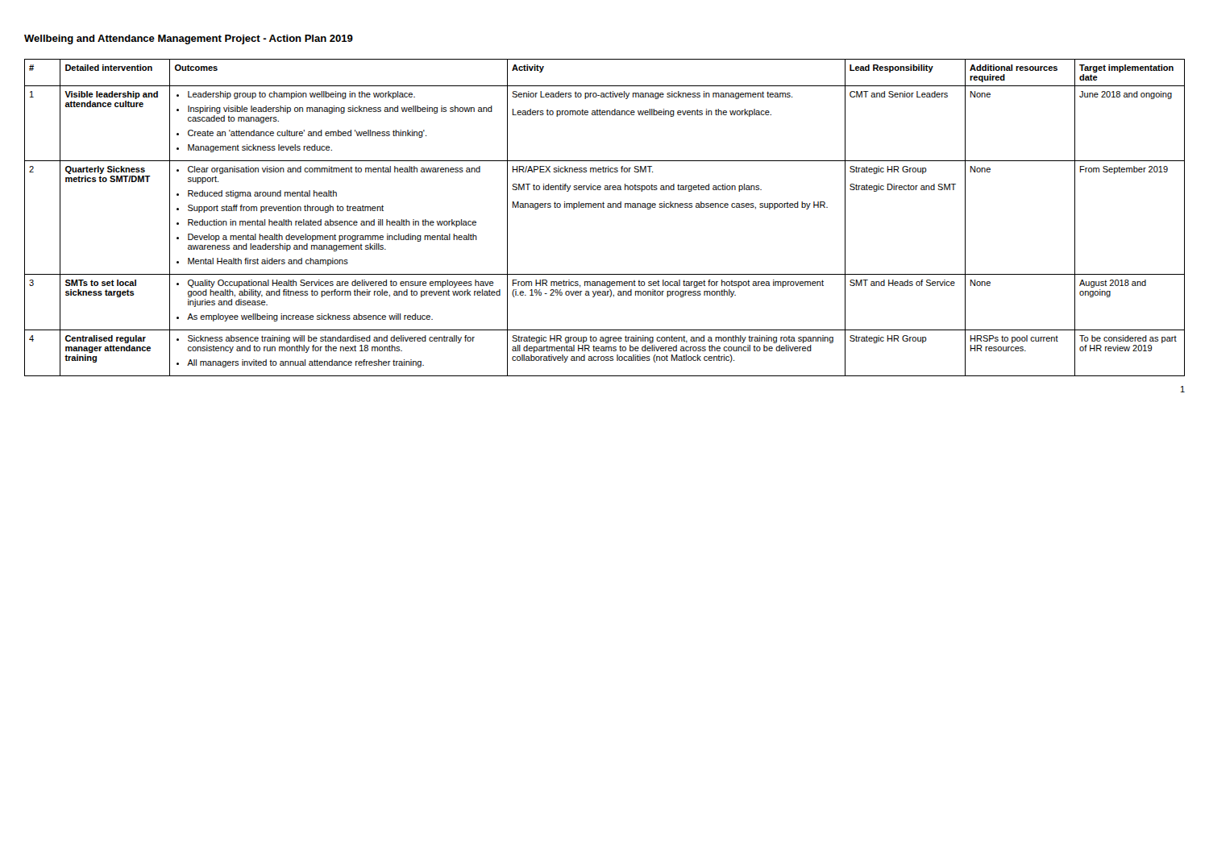Wellbeing and Attendance Management Project - Action Plan 2019
| # | Detailed intervention | Outcomes | Activity | Lead Responsibility | Additional resources required | Target implementation date |
| --- | --- | --- | --- | --- | --- | --- |
| 1 | Visible leadership and attendance culture | Leadership group to champion wellbeing in the workplace. Inspiring visible leadership on managing sickness and wellbeing is shown and cascaded to managers. Create an 'attendance culture' and embed 'wellness thinking'. Management sickness levels reduce. | Senior Leaders to pro-actively manage sickness in management teams. Leaders to promote attendance wellbeing events in the workplace. | CMT and Senior Leaders | None | June 2018 and ongoing |
| 2 | Quarterly Sickness metrics to SMT/DMT | Clear organisation vision and commitment to mental health awareness and support. Reduced stigma around mental health Support staff from prevention through to treatment Reduction in mental health related absence and ill health in the workplace Develop a mental health development programme including mental health awareness and leadership and management skills. Mental Health first aiders and champions | HR/APEX sickness metrics for SMT. SMT to identify service area hotspots and targeted action plans. Managers to implement and manage sickness absence cases, supported by HR. | Strategic HR Group Strategic Director and SMT | None | From September 2019 |
| 3 | SMTs to set local sickness targets | Quality Occupational Health Services are delivered to ensure employees have good health, ability, and fitness to perform their role, and to prevent work related injuries and disease. As employee wellbeing increase sickness absence will reduce. | From HR metrics, management to set local target for hotspot area improvement (i.e. 1% - 2% over a year), and monitor progress monthly. | SMT and Heads of Service | None | August 2018 and ongoing |
| 4 | Centralised regular manager attendance training | Sickness absence training will be standardised and delivered centrally for consistency and to run monthly for the next 18 months. All managers invited to annual attendance refresher training. | Strategic HR group to agree training content, and a monthly training rota spanning all departmental HR teams to be delivered across the council to be delivered collaboratively and across localities (not Matlock centric). | Strategic HR Group | HRSPs to pool current HR resources. | To be considered as part of HR review 2019 |
1